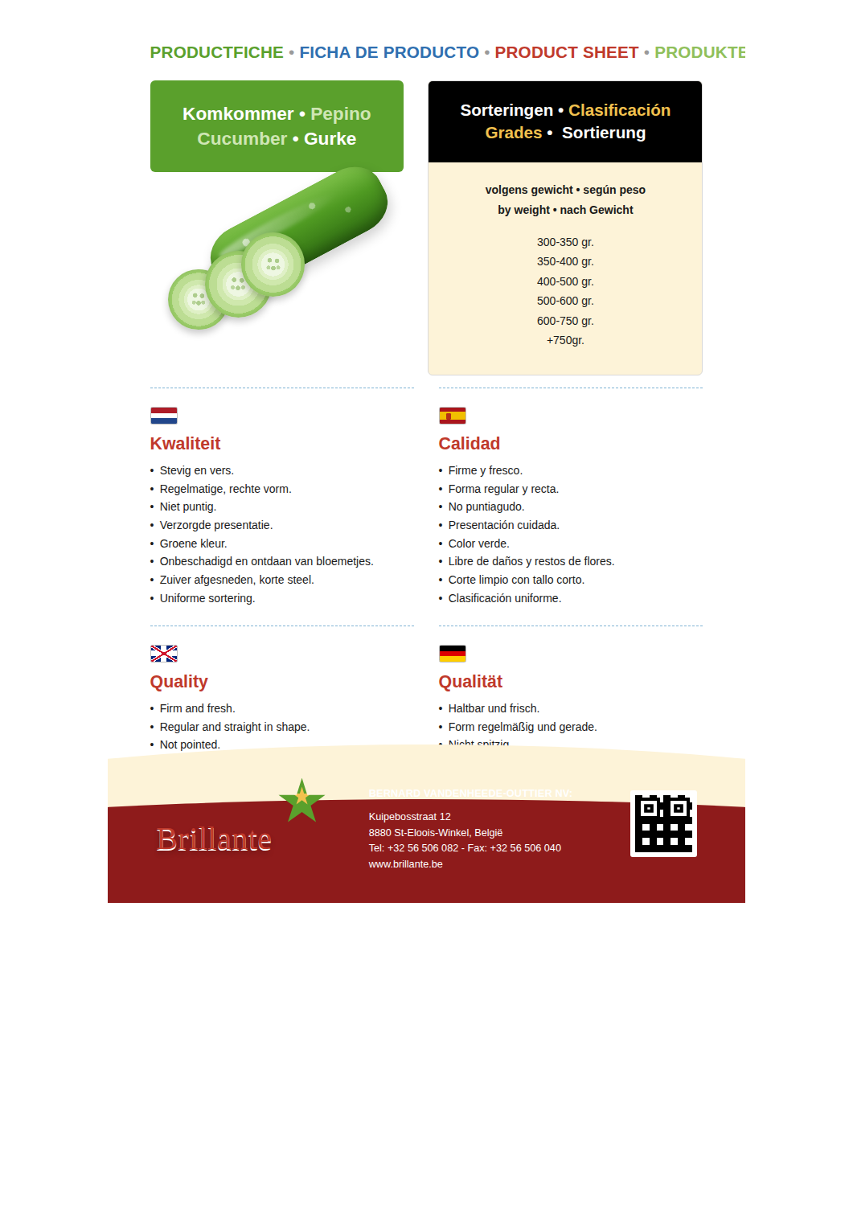PRODUCTFICHE • FICHA DE PRODUCTO • PRODUCT SHEET • PRODUKTBESCHREIBUNG
Komkommer • Pepino
Cucumber • Gurke
Sorteringen • Clasificación
Grades • Sortierung
volgens gewicht • según peso by weight • nach Gewicht
300-350 gr.
350-400 gr.
400-500 gr.
500-600 gr.
600-750 gr.
+750gr.
Kwaliteit
Stevig en vers.
Regelmatige, rechte vorm.
Niet puntig.
Verzorgde presentatie.
Groene kleur.
Onbeschadigd en ontdaan van bloemetjes.
Zuiver afgesneden, korte steel.
Uniforme sortering.
Calidad
Firme y fresco.
Forma regular y recta.
No puntiagudo.
Presentación cuidada.
Color verde.
Libre de daños y restos de flores.
Corte limpio con tallo corto.
Clasificación uniforme.
Quality
Firm and fresh.
Regular and straight in shape.
Not pointed.
Immaculate presentation.
Green colour.
Free of damages and flower rests.
Clean cut with short stem.
Uniform classification.
Qualität
Haltbar und frisch.
Form regelmäßig und gerade.
Nicht spitzig.
Vorstellung gepflegt.
Farbe grün.
Frei von Schäden und Blumenreste.
Schnitt sauber mit kurzem Stängel.
Einheitliche Klasse.
Brillante
BERNARD VANDENHEEDE-OUTTIER NV:
Kuipebosstraat 12
8880 St-Eloois-Winkel, België
Tel: +32 56 506 082 - Fax: +32 56 506 040
www.brillante.be